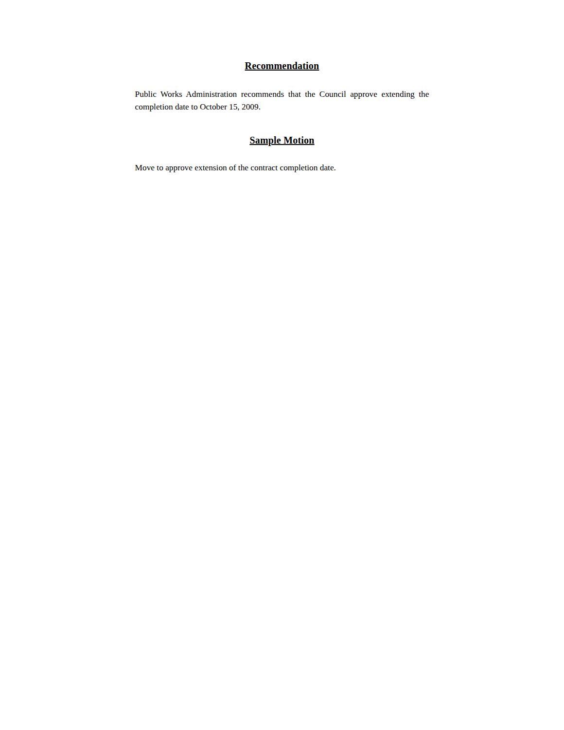Recommendation
Public Works Administration recommends that the Council approve extending the completion date to October 15, 2009.
Sample Motion
Move to approve extension of the contract completion date.